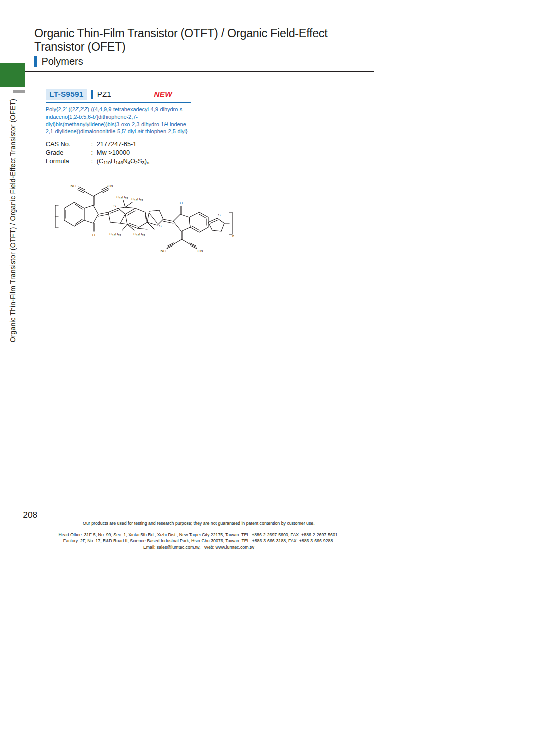Organic Thin-Film Transistor (OTFT) / Organic Field-Effect Transistor (OFET)
Polymers
Organic Thin-Film Transistor (OTFT) / Organic Field-Effect Transistor (OFET)
LT-S9591 PZ1 NEW
Poly{2,2′-((2Z,2′Z)-((4,4,9,9-tetrahexadecyl-4,9-dihydro-s-indaceno[1,2-b:5,6-b′]dithiophene-2,7-diyl)bis(methanylylidene))bis(3-oxo-2,3-dihydro-1H-indene-2,1-diylidene))dimalononitrile-5,5′-diyl-alt-thiophen-2,5-diyl}
| CAS No. | : | 2177247-65-1 |
| Grade | : | Mw >10000 |
| Formula | : | (C 110 H 146 N 4 O 2 S 3 ) n |
NC CN O S S O NC CN S n C16H33 C16H33 C16H33 C16H33
208
Our products are used for testing and research purpose; they are not guaranteed in patent contention by customer use.
Head Office: 31F-5, No. 99, Sec. 1, Xintai 5th Rd., Xizhi Dist., New Taipei City 22175, Taiwan. TEL: +886-2-2697-5600, FAX: +886-2-2697-5601.
Factory: 2F, No. 17, R&D Road II, Science-Based Industrial Park, Hsin-Chu 30076, Taiwan. TEL: +886-3-666-3188, FAX: +886-3-666-9288.
Email: sales@lumtec.com.tw, Web: www.lumtec.com.tw